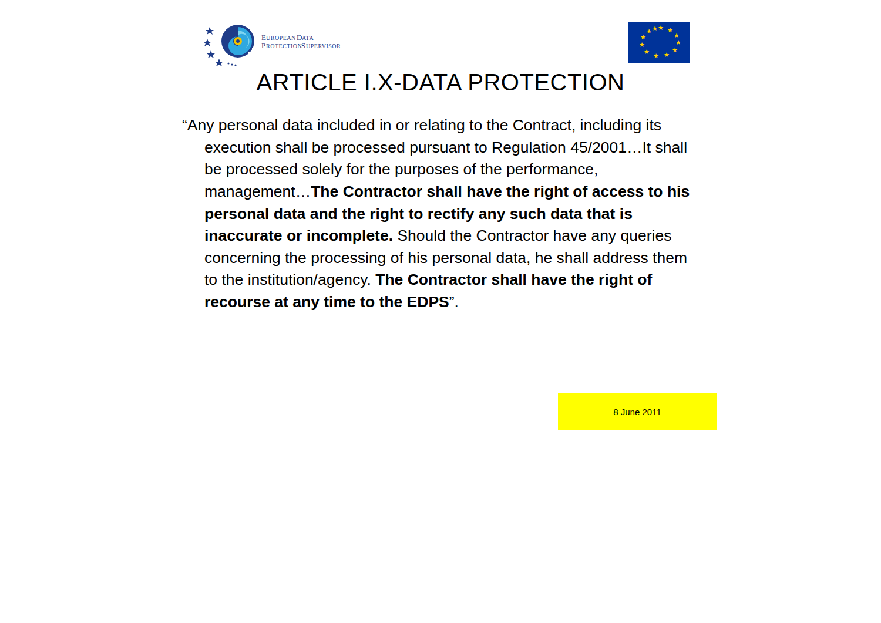E UROPEAN D ATA P ROTECTION S UPERVISOR
★ ★ ★ ★ ★ ★ ★ ★ ★ ★ ★ ★
ARTICLE I.X-DATA PROTECTION
“Any personal data included in or relating to the Contract, including its execution shall be processed pursuant to Regulation 45/2001…It shall be processed solely for the purposes of the performance, management…The Contractor shall have the right of access to his personal data and the right to rectify any such data that is inaccurate or incomplete. Should the Contractor have any queries concerning the processing of his personal data, he shall address them to the institution/agency. The Contractor shall have the right of recourse at any time to the EDPS”.
8 June 2011